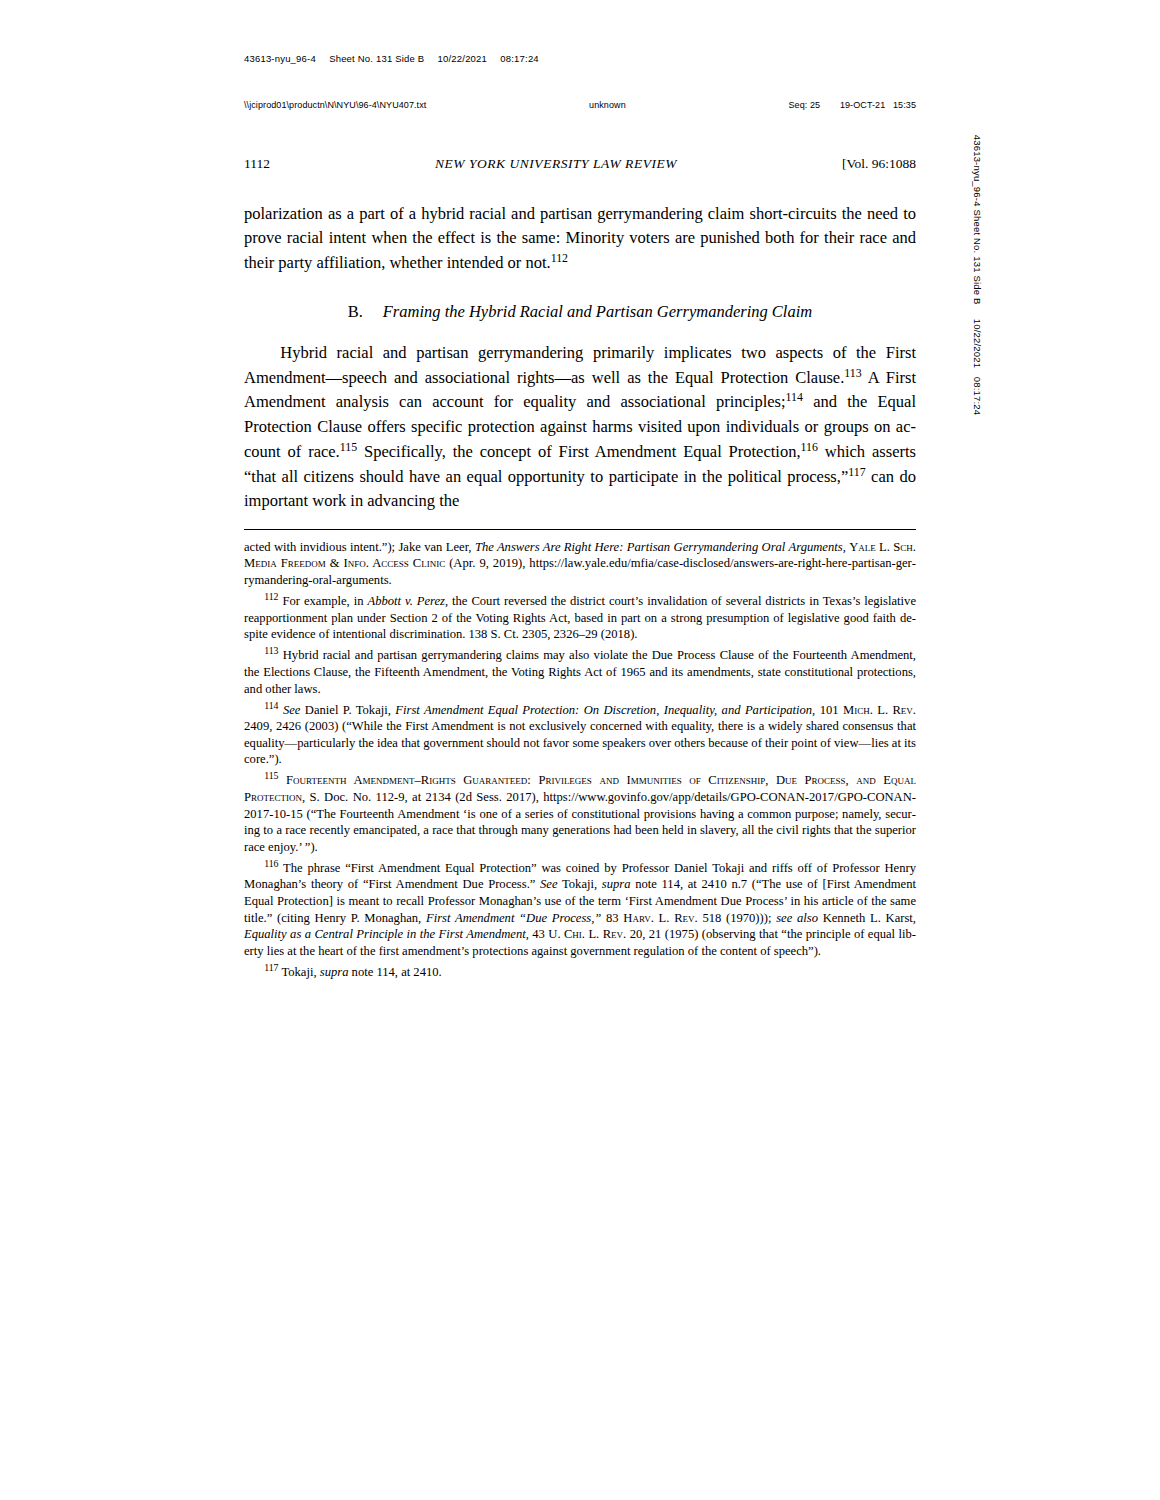43613-nyu_96-4 Sheet No. 131 Side B 10/22/2021 08:17:24
\\jciprod01\productn\N\NYU\96-4\NYU407.txt unknown Seq: 25 19-OCT-21 15:35
1112 NEW YORK UNIVERSITY LAW REVIEW [Vol. 96:1088
polarization as a part of a hybrid racial and partisan gerrymandering claim short-circuits the need to prove racial intent when the effect is the same: Minority voters are punished both for their race and their party affiliation, whether intended or not.112
B. Framing the Hybrid Racial and Partisan Gerrymandering Claim
Hybrid racial and partisan gerrymandering primarily implicates two aspects of the First Amendment—speech and associational rights—as well as the Equal Protection Clause.113 A First Amendment analysis can account for equality and associational principles;114 and the Equal Protection Clause offers specific protection against harms visited upon individuals or groups on account of race.115 Specifically, the concept of First Amendment Equal Protection,116 which asserts “that all citizens should have an equal opportunity to participate in the political process,”117 can do important work in advancing the
acted with invidious intent.”); Jake van Leer, The Answers Are Right Here: Partisan Gerrymandering Oral Arguments, Yale L. Sch. Media Freedom & Info. Access Clinic (Apr. 9, 2019), https://law.yale.edu/mfia/case-disclosed/answers-are-right-here-partisan-gerrymandering-oral-arguments.
112 For example, in Abbott v. Perez, the Court reversed the district court’s invalidation of several districts in Texas’s legislative reapportionment plan under Section 2 of the Voting Rights Act, based in part on a strong presumption of legislative good faith despite evidence of intentional discrimination. 138 S. Ct. 2305, 2326–29 (2018).
113 Hybrid racial and partisan gerrymandering claims may also violate the Due Process Clause of the Fourteenth Amendment, the Elections Clause, the Fifteenth Amendment, the Voting Rights Act of 1965 and its amendments, state constitutional protections, and other laws.
114 See Daniel P. Tokaji, First Amendment Equal Protection: On Discretion, Inequality, and Participation, 101 Mich. L. Rev. 2409, 2426 (2003) (“While the First Amendment is not exclusively concerned with equality, there is a widely shared consensus that equality—particularly the idea that government should not favor some speakers over others because of their point of view—lies at its core.”).
115 Fourteenth Amendment–Rights Guaranteed: Privileges and Immunities of Citizenship, Due Process, and Equal Protection, S. Doc. No. 112-9, at 2134 (2d Sess. 2017), https://www.govinfo.gov/app/details/GPO-CONAN-2017/GPO-CONAN-2017-10-15 (“The Fourteenth Amendment ‘is one of a series of constitutional provisions having a common purpose; namely, securing to a race recently emancipated, a race that through many generations had been held in slavery, all the civil rights that the superior race enjoy.’ ”).
116 The phrase “First Amendment Equal Protection” was coined by Professor Daniel Tokaji and riffs off of Professor Henry Monaghan’s theory of “First Amendment Due Process.” See Tokaji, supra note 114, at 2410 n.7 (“The use of [First Amendment Equal Protection] is meant to recall Professor Monaghan’s use of the term ‘First Amendment Due Process’ in his article of the same title.” (citing Henry P. Monaghan, First Amendment “Due Process,” 83 Harv. L. Rev. 518 (1970))); see also Kenneth L. Karst, Equality as a Central Principle in the First Amendment, 43 U. Chi. L. Rev. 20, 21 (1975) (observing that “the principle of equal liberty lies at the heart of the first amendment’s protections against government regulation of the content of speech”).
117 Tokaji, supra note 114, at 2410.
43613-nyu_96-4 Sheet No. 131 Side B 10/22/2021 08:17:24